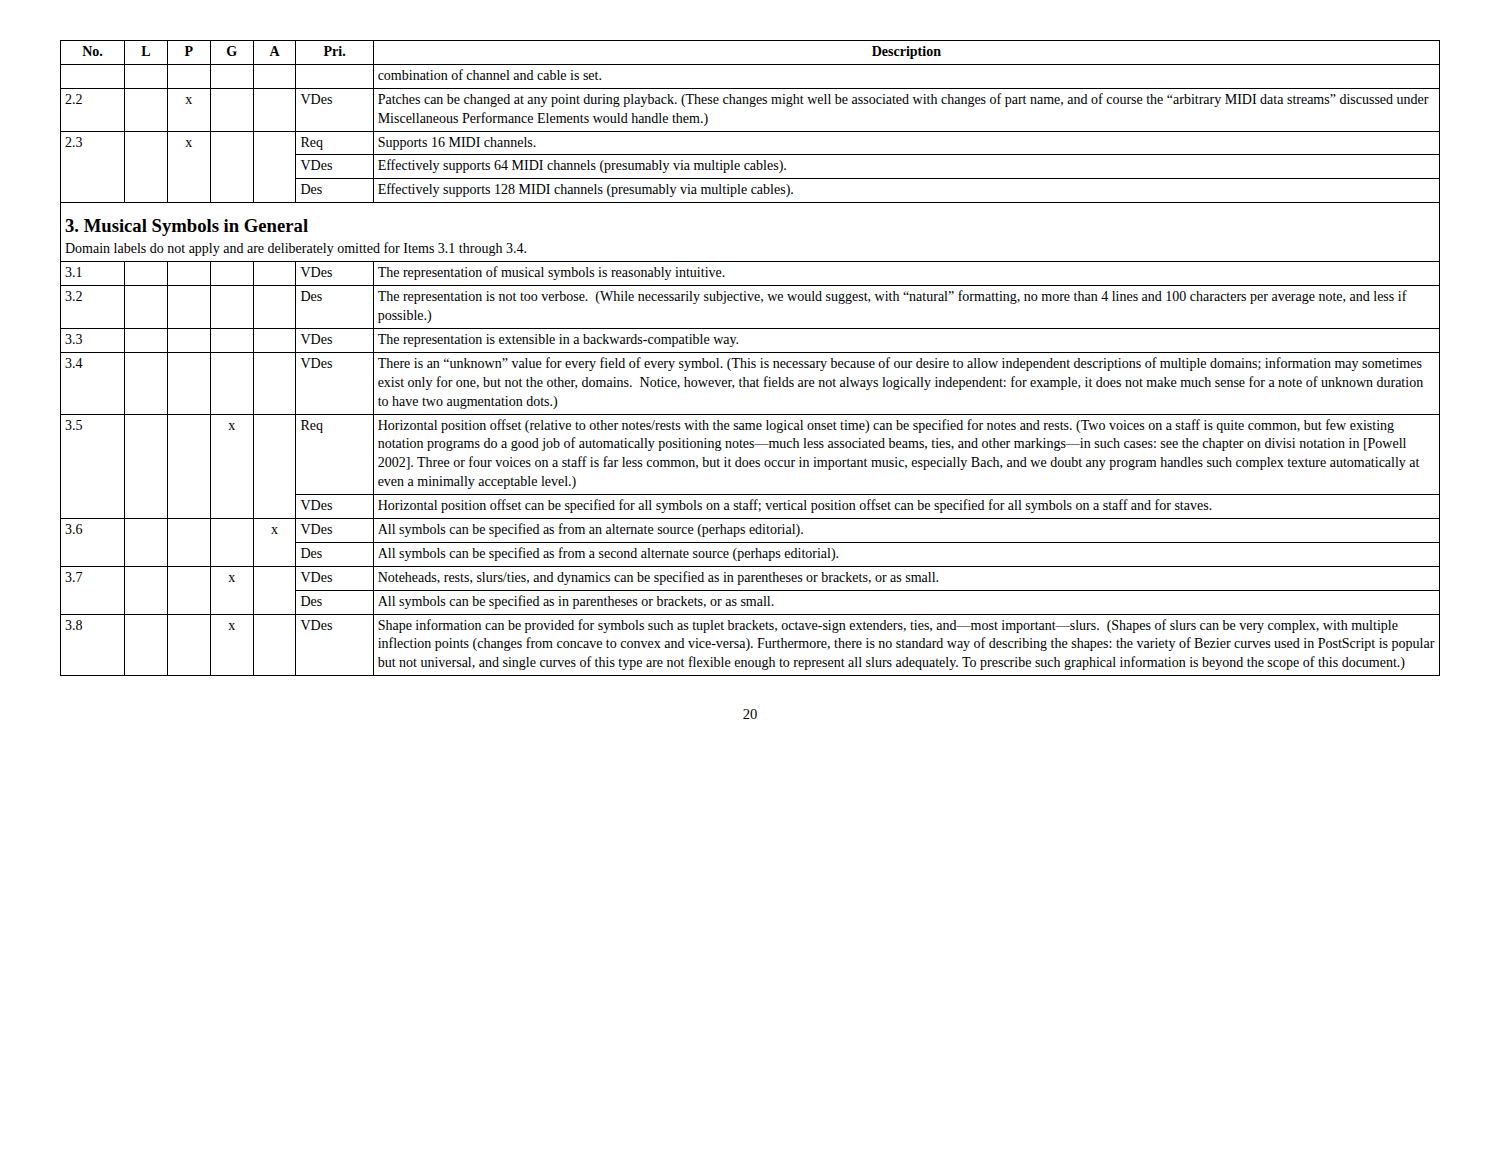| No. | L | P | G | A | Pri. | Description |
| --- | --- | --- | --- | --- | --- | --- |
| | | | | | | combination of channel and cable is set. |
| 2.2 | | x | | | VDes | Patches can be changed at any point during playback. (These changes might well be associated with changes of part name, and of course the “arbitrary MIDI data streams” discussed under Miscellaneous Performance Elements would handle them.) |
| 2.3 | | x | | | Req | Supports 16 MIDI channels. |
| VDes | Effectively supports 64 MIDI channels (presumably via multiple cables). |
| Des | Effectively supports 128 MIDI channels (presumably via multiple cables). |
| 3. Musical Symbols in General Domain labels do not apply and are deliberately omitted for Items 3.1 through 3.4. |
| 3.1 | | | | | VDes | The representation of musical symbols is reasonably intuitive. |
| 3.2 | | | | | Des | The representation is not too verbose. (While necessarily subjective, we would suggest, with “natural” formatting, no more than 4 lines and 100 characters per average note, and less if possible.) |
| 3.3 | | | | | VDes | The representation is extensible in a backwards-compatible way. |
| 3.4 | | | | | VDes | There is an “unknown” value for every field of every symbol. (This is necessary because of our desire to allow independent descriptions of multiple domains; information may sometimes exist only for one, but not the other, domains. Notice, however, that fields are not always logically independent: for example, it does not make much sense for a note of unknown duration to have two augmentation dots.) |
| 3.5 | | | x | | Req | Horizontal position offset (relative to other notes/rests with the same logical onset time) can be specified for notes and rests. (Two voices on a staff is quite common, but few existing notation programs do a good job of automatically positioning notes—much less associated beams, ties, and other markings—in such cases: see the chapter on divisi notation in [Powell 2002]. Three or four voices on a staff is far less common, but it does occur in important music, especially Bach, and we doubt any program handles such complex texture automatically at even a minimally acceptable level.) |
| VDes | Horizontal position offset can be specified for all symbols on a staff; vertical position offset can be specified for all symbols on a staff and for staves. |
| 3.6 | | | | x | VDes | All symbols can be specified as from an alternate source (perhaps editorial). |
| Des | All symbols can be specified as from a second alternate source (perhaps editorial). |
| 3.7 | | | x | | VDes | Noteheads, rests, slurs/ties, and dynamics can be specified as in parentheses or brackets, or as small. |
| Des | All symbols can be specified as in parentheses or brackets, or as small. |
| 3.8 | | | x | | VDes | Shape information can be provided for symbols such as tuplet brackets, octave-sign extenders, ties, and—most important—slurs. (Shapes of slurs can be very complex, with multiple inflection points (changes from concave to convex and vice-versa). Furthermore, there is no standard way of describing the shapes: the variety of Bezier curves used in PostScript is popular but not universal, and single curves of this type are not flexible enough to represent all slurs adequately. To prescribe such graphical information is beyond the scope of this document.) |
20